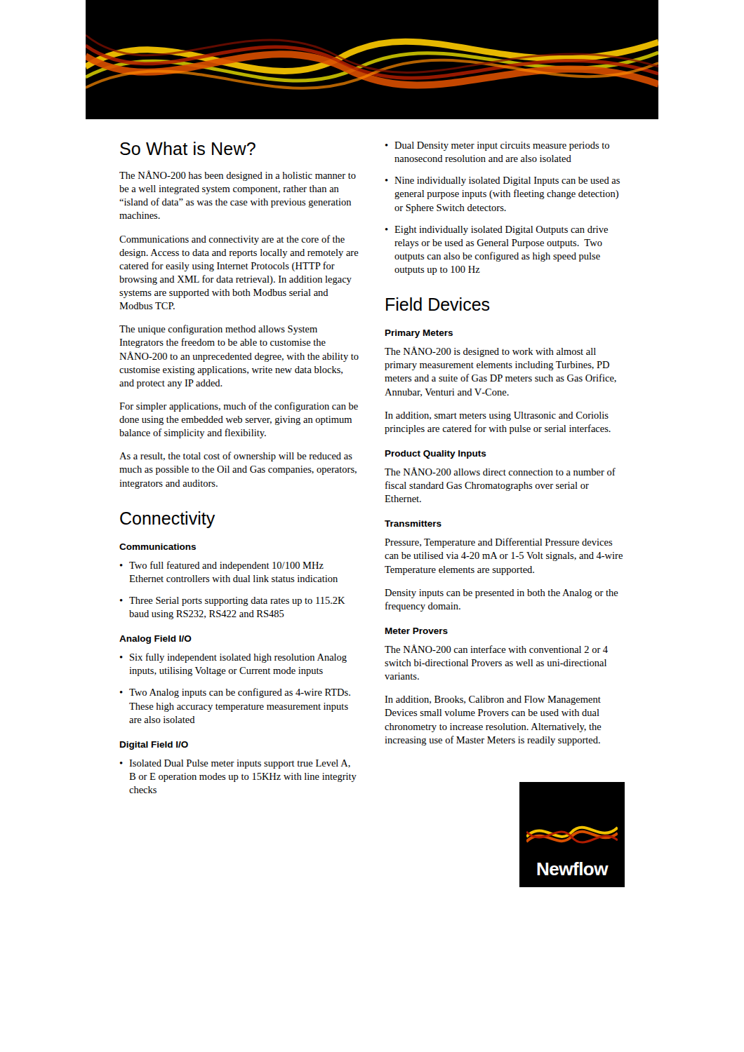So What is New?
The NÅNO-200 has been designed in a holistic manner to be a well integrated system component, rather than an “island of data” as was the case with previous generation machines.
Communications and connectivity are at the core of the design. Access to data and reports locally and remotely are catered for easily using Internet Protocols (HTTP for browsing and XML for data retrieval). In addition legacy systems are supported with both Modbus serial and Modbus TCP.
The unique configuration method allows System Integrators the freedom to be able to customise the NÅNO‑200 to an unprecedented degree, with the ability to customise existing applications, write new data blocks, and protect any IP added.
For simpler applications, much of the configuration can be done using the embedded web server, giving an optimum balance of simplicity and flexibility.
As a result, the total cost of ownership will be reduced as much as possible to the Oil and Gas companies, operators, integrators and auditors.
Connectivity
Communications
Two full featured and independent 10/100 MHz Ethernet controllers with dual link status indication
Three Serial ports supporting data rates up to 115.2K baud using RS232, RS422 and RS485
Analog Field I/O
Six fully independent isolated high resolution Analog inputs, utilising Voltage or Current mode inputs
Two Analog inputs can be configured as 4-wire RTDs. These high accuracy temperature measurement inputs are also isolated
Digital Field I/O
Isolated Dual Pulse meter inputs support true Level A, B or E operation modes up to 15KHz with line integrity checks
Dual Density meter input circuits measure periods to nanosecond resolution and are also isolated
Nine individually isolated Digital Inputs can be used as general purpose inputs (with fleeting change detection) or Sphere Switch detectors.
Eight individually isolated Digital Outputs can drive relays or be used as General Purpose outputs. Two outputs can also be configured as high speed pulse outputs up to 100 Hz
Field Devices
Primary Meters
The NÅNO-200 is designed to work with almost all primary measurement elements including Turbines, PD meters and a suite of Gas DP meters such as Gas Orifice, Annubar, Venturi and V‑Cone.
In addition, smart meters using Ultrasonic and Coriolis principles are catered for with pulse or serial interfaces.
Product Quality Inputs
The NÅNO-200 allows direct connection to a number of fiscal standard Gas Chromatographs over serial or Ethernet.
Transmitters
Pressure, Temperature and Differential Pressure devices can be utilised via 4-20 mA or 1-5 Volt signals, and 4‑wire Temperature elements are supported.
Density inputs can be presented in both the Analog or the frequency domain.
Meter Provers
The NÅNO-200 can interface with conventional 2 or 4 switch bi-directional Provers as well as uni-directional variants.
In addition, Brooks, Calibron and Flow Management Devices small volume Provers can be used with dual chronometry to increase resolution. Alternatively, the increasing use of Master Meters is readily supported.
Newflow